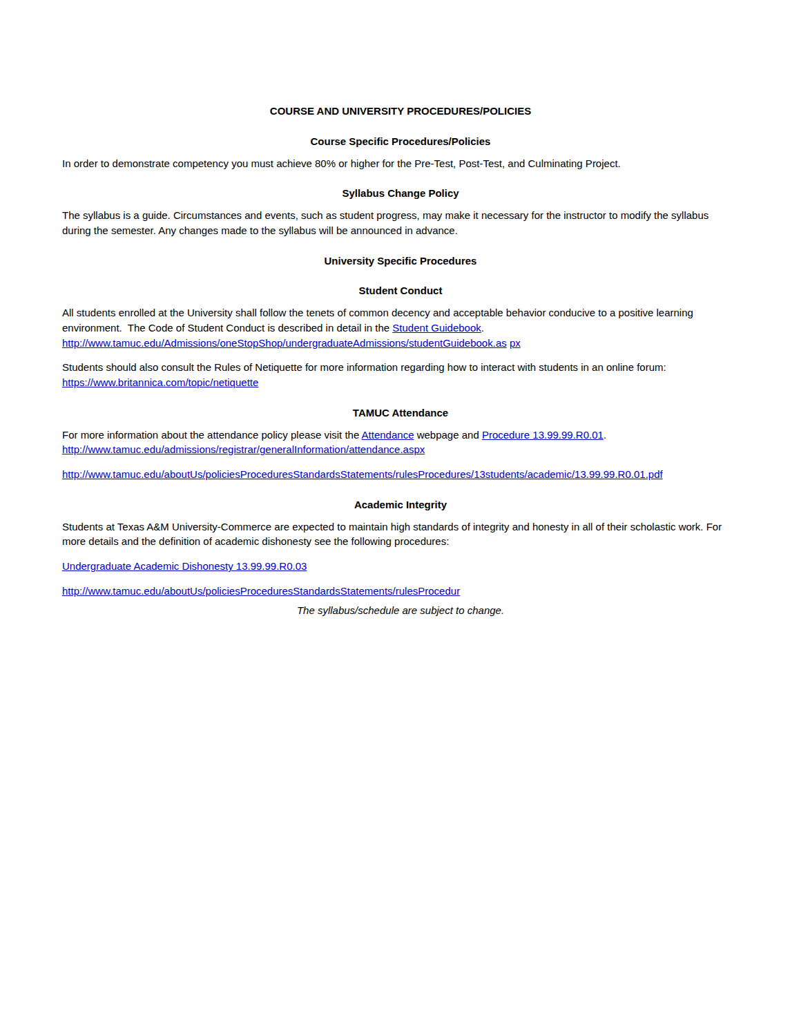COURSE AND UNIVERSITY PROCEDURES/POLICIES
Course Specific Procedures/Policies
In order to demonstrate competency you must achieve 80% or higher for the Pre-Test, Post-Test, and Culminating Project.
Syllabus Change Policy
The syllabus is a guide. Circumstances and events, such as student progress, may make it necessary for the instructor to modify the syllabus during the semester. Any changes made to the syllabus will be announced in advance.
University Specific Procedures
Student Conduct
All students enrolled at the University shall follow the tenets of common decency and acceptable behavior conducive to a positive learning environment. The Code of Student Conduct is described in detail in the Student Guidebook.
http://www.tamuc.edu/Admissions/oneStopShop/undergraduateAdmissions/studentGuidebook.as px
Students should also consult the Rules of Netiquette for more information regarding how to interact with students in an online forum:
https://www.britannica.com/topic/netiquette
TAMUC Attendance
For more information about the attendance policy please visit the Attendance webpage and Procedure 13.99.99.R0.01.
http://www.tamuc.edu/admissions/registrar/generalInformation/attendance.aspx
http://www.tamuc.edu/aboutUs/policiesProceduresStandardsStatements/rulesProcedures/13students/academic/13.99.99.R0.01.pdf
Academic Integrity
Students at Texas A&M University-Commerce are expected to maintain high standards of integrity and honesty in all of their scholastic work. For more details and the definition of academic dishonesty see the following procedures:
Undergraduate Academic Dishonesty 13.99.99.R0.03
http://www.tamuc.edu/aboutUs/policiesProceduresStandardsStatements/rulesProcedur
The syllabus/schedule are subject to change.